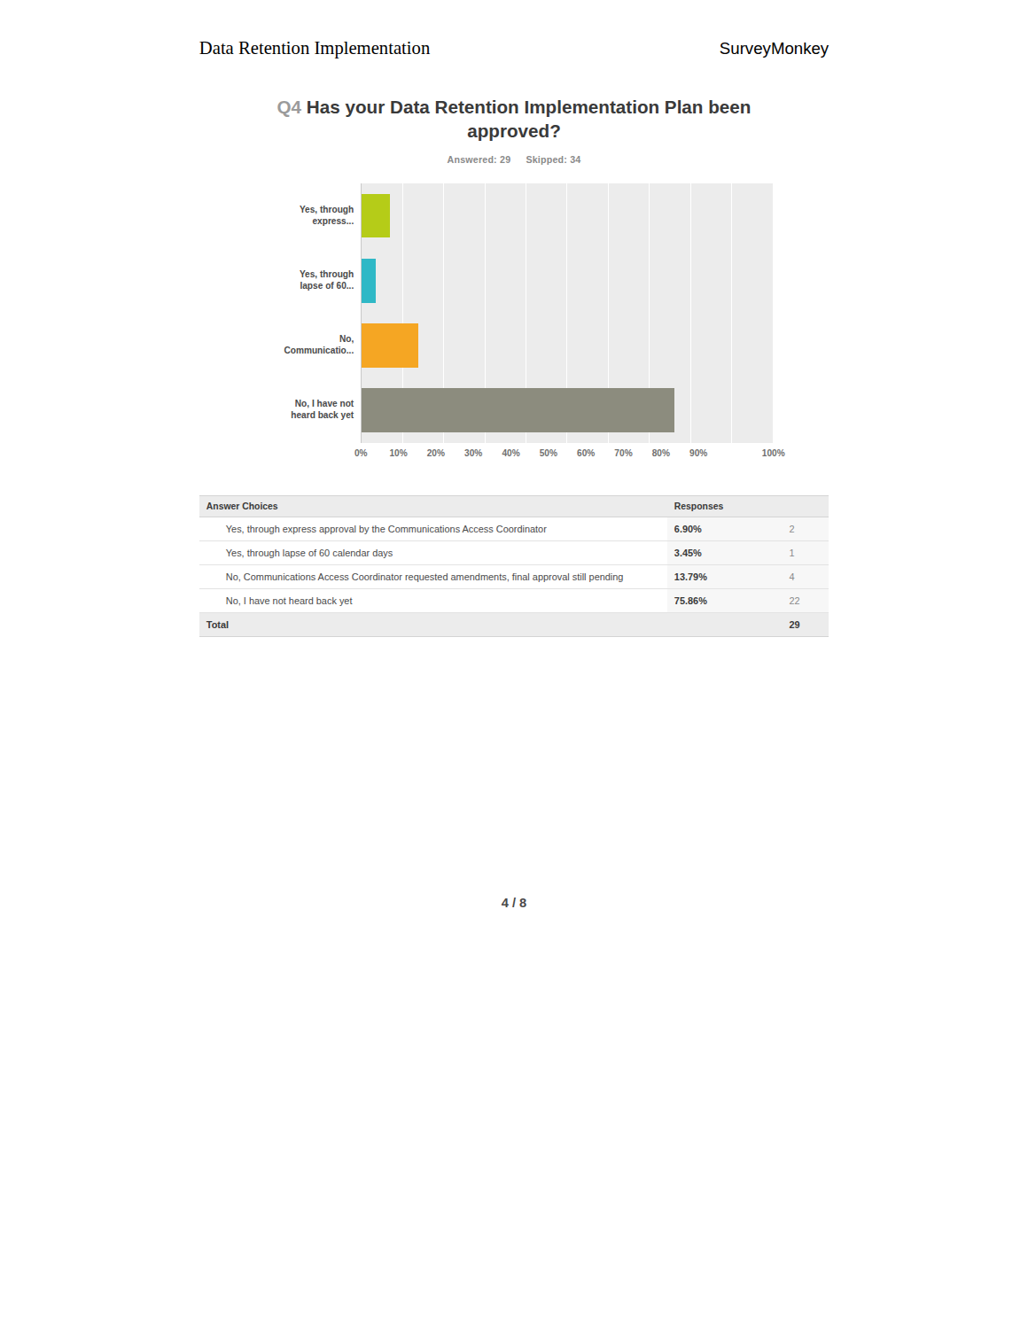Data Retention Implementation
SurveyMonkey
Q4 Has your Data Retention Implementation Plan been approved?
Answered: 29 Skipped: 34
Yes, through
express...
Yes, through
lapse of 60...
No,
Communicatio...
No, I have not
heard back yet
0%
10%
20%
30%
40%
50%
60%
70%
80%
90%
100%
| Answer Choices | Responses | |
| --- | --- | --- |
| Yes, through express approval by the Communications Access Coordinator | 6.90% | 2 |
| Yes, through lapse of 60 calendar days | 3.45% | 1 |
| No, Communications Access Coordinator requested amendments, final approval still pending | 13.79% | 4 |
| No, I have not heard back yet | 75.86% | 22 |
| Total | | 29 |
4 / 8